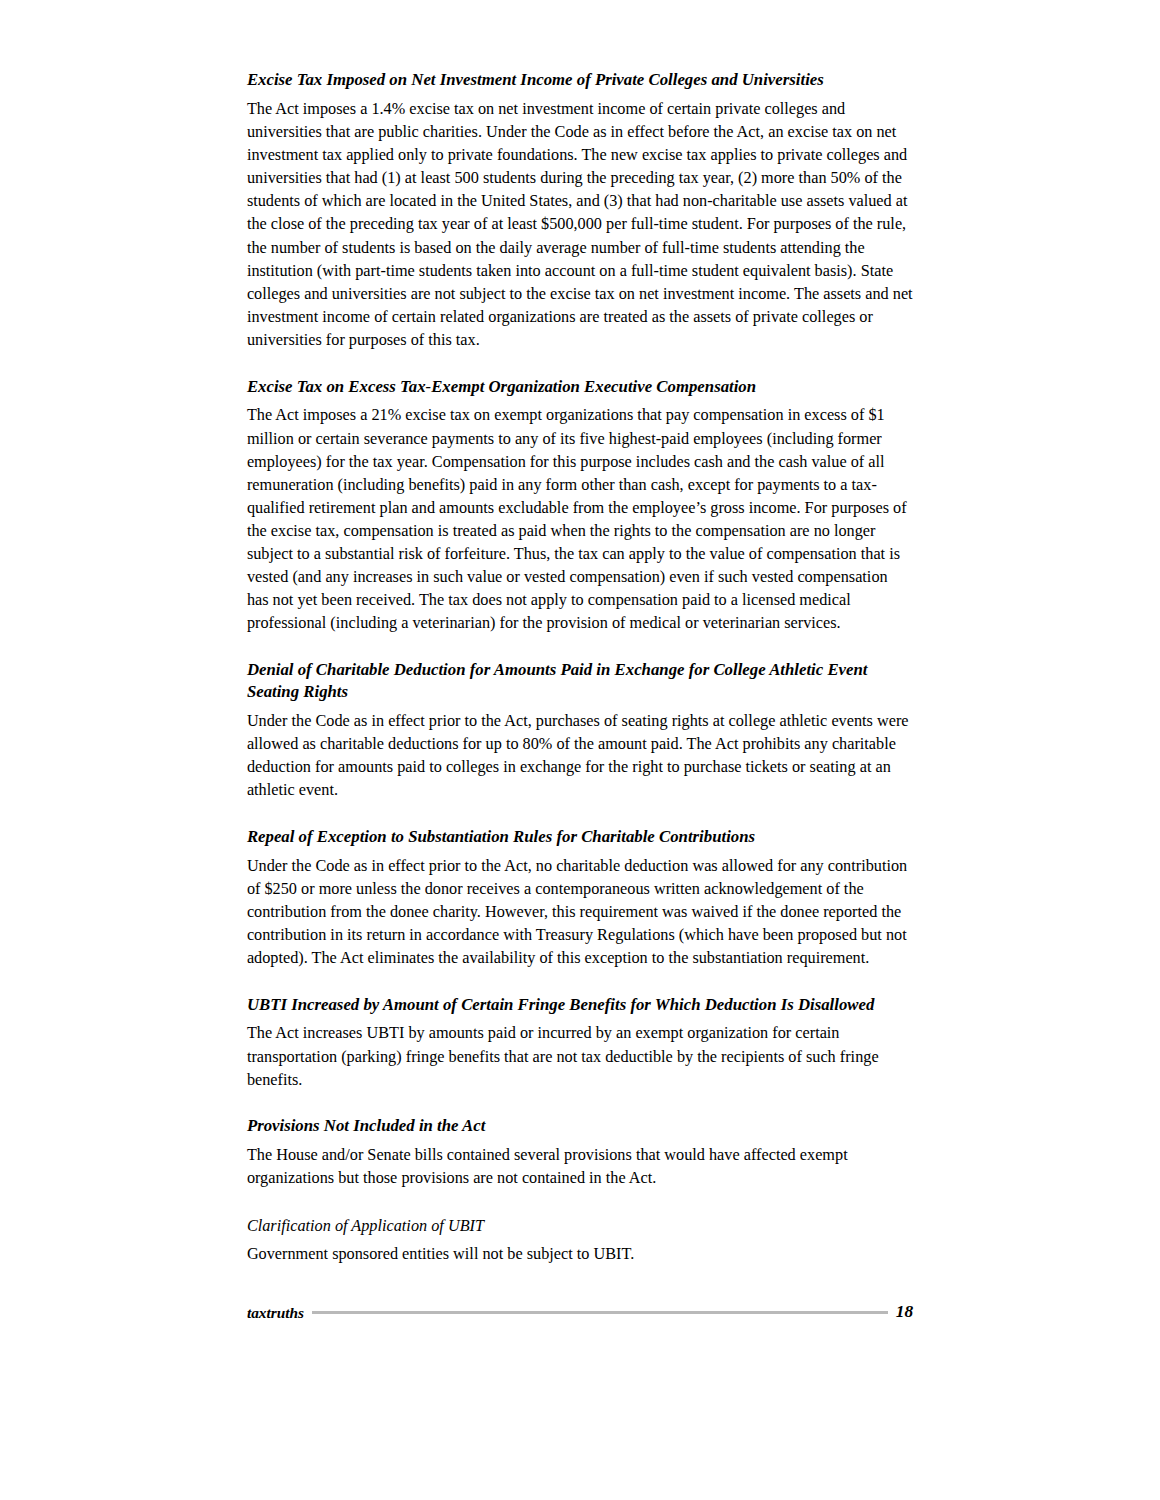Excise Tax Imposed on Net Investment Income of Private Colleges and Universities
The Act imposes a 1.4% excise tax on net investment income of certain private colleges and universities that are public charities. Under the Code as in effect before the Act, an excise tax on net investment tax applied only to private foundations. The new excise tax applies to private colleges and universities that had (1) at least 500 students during the preceding tax year, (2) more than 50% of the students of which are located in the United States, and (3) that had non-charitable use assets valued at the close of the preceding tax year of at least $500,000 per full-time student. For purposes of the rule, the number of students is based on the daily average number of full-time students attending the institution (with part-time students taken into account on a full-time student equivalent basis). State colleges and universities are not subject to the excise tax on net investment income. The assets and net investment income of certain related organizations are treated as the assets of private colleges or universities for purposes of this tax.
Excise Tax on Excess Tax-Exempt Organization Executive Compensation
The Act imposes a 21% excise tax on exempt organizations that pay compensation in excess of $1 million or certain severance payments to any of its five highest-paid employees (including former employees) for the tax year. Compensation for this purpose includes cash and the cash value of all remuneration (including benefits) paid in any form other than cash, except for payments to a tax-qualified retirement plan and amounts excludable from the employee’s gross income. For purposes of the excise tax, compensation is treated as paid when the rights to the compensation are no longer subject to a substantial risk of forfeiture. Thus, the tax can apply to the value of compensation that is vested (and any increases in such value or vested compensation) even if such vested compensation has not yet been received. The tax does not apply to compensation paid to a licensed medical professional (including a veterinarian) for the provision of medical or veterinarian services.
Denial of Charitable Deduction for Amounts Paid in Exchange for College Athletic Event Seating Rights
Under the Code as in effect prior to the Act, purchases of seating rights at college athletic events were allowed as charitable deductions for up to 80% of the amount paid. The Act prohibits any charitable deduction for amounts paid to colleges in exchange for the right to purchase tickets or seating at an athletic event.
Repeal of Exception to Substantiation Rules for Charitable Contributions
Under the Code as in effect prior to the Act, no charitable deduction was allowed for any contribution of $250 or more unless the donor receives a contemporaneous written acknowledgement of the contribution from the donee charity. However, this requirement was waived if the donee reported the contribution in its return in accordance with Treasury Regulations (which have been proposed but not adopted). The Act eliminates the availability of this exception to the substantiation requirement.
UBTI Increased by Amount of Certain Fringe Benefits for Which Deduction Is Disallowed
The Act increases UBTI by amounts paid or incurred by an exempt organization for certain transportation (parking) fringe benefits that are not tax deductible by the recipients of such fringe benefits.
Provisions Not Included in the Act
The House and/or Senate bills contained several provisions that would have affected exempt organizations but those provisions are not contained in the Act.
Clarification of Application of UBIT
Government sponsored entities will not be subject to UBIT.
tax truths 18